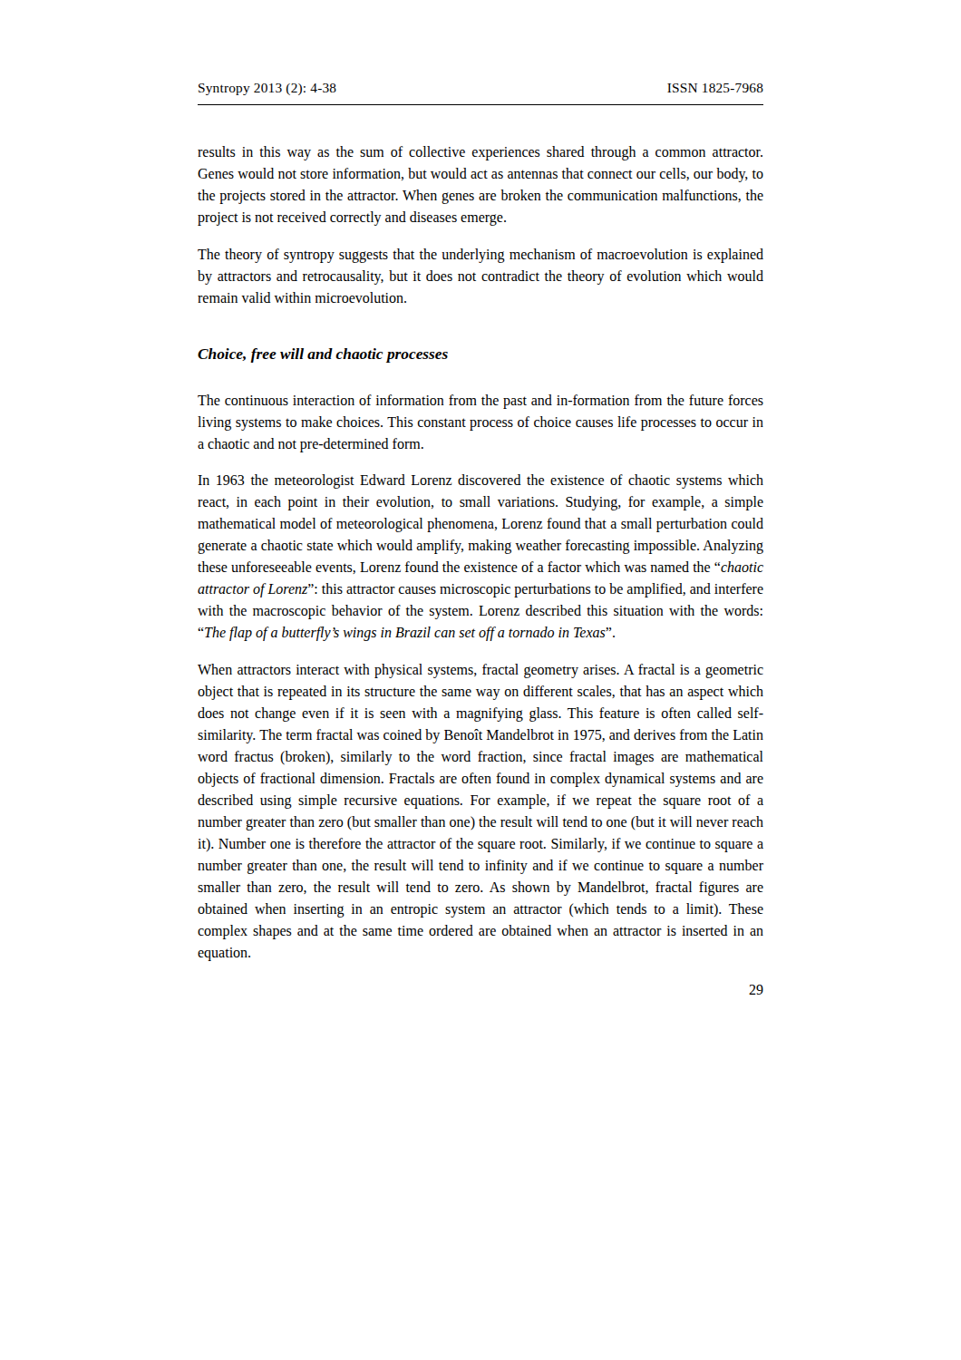Syntropy 2013 (2): 4-38 ISSN 1825-7968
results in this way as the sum of collective experiences shared through a common attractor. Genes would not store information, but would act as antennas that connect our cells, our body, to the projects stored in the attractor. When genes are broken the communication malfunctions, the project is not received correctly and diseases emerge.
The theory of syntropy suggests that the underlying mechanism of macroevolution is explained by attractors and retrocausality, but it does not contradict the theory of evolution which would remain valid within microevolution.
Choice, free will and chaotic processes
The continuous interaction of information from the past and in-formation from the future forces living systems to make choices. This constant process of choice causes life processes to occur in a chaotic and not pre-determined form.
In 1963 the meteorologist Edward Lorenz discovered the existence of chaotic systems which react, in each point in their evolution, to small variations. Studying, for example, a simple mathematical model of meteorological phenomena, Lorenz found that a small perturbation could generate a chaotic state which would amplify, making weather forecasting impossible. Analyzing these unforeseeable events, Lorenz found the existence of a factor which was named the “chaotic attractor of Lorenz”: this attractor causes microscopic perturbations to be amplified, and interfere with the macroscopic behavior of the system. Lorenz described this situation with the words: “The flap of a butterfly’s wings in Brazil can set off a tornado in Texas”.
When attractors interact with physical systems, fractal geometry arises. A fractal is a geometric object that is repeated in its structure the same way on different scales, that has an aspect which does not change even if it is seen with a magnifying glass. This feature is often called self-similarity. The term fractal was coined by Benoît Mandelbrot in 1975, and derives from the Latin word fractus (broken), similarly to the word fraction, since fractal images are mathematical objects of fractional dimension. Fractals are often found in complex dynamical systems and are described using simple recursive equations. For example, if we repeat the square root of a number greater than zero (but smaller than one) the result will tend to one (but it will never reach it). Number one is therefore the attractor of the square root. Similarly, if we continue to square a number greater than one, the result will tend to infinity and if we continue to square a number smaller than zero, the result will tend to zero. As shown by Mandelbrot, fractal figures are obtained when inserting in an entropic system an attractor (which tends to a limit). These complex shapes and at the same time ordered are obtained when an attractor is inserted in an equation.
29